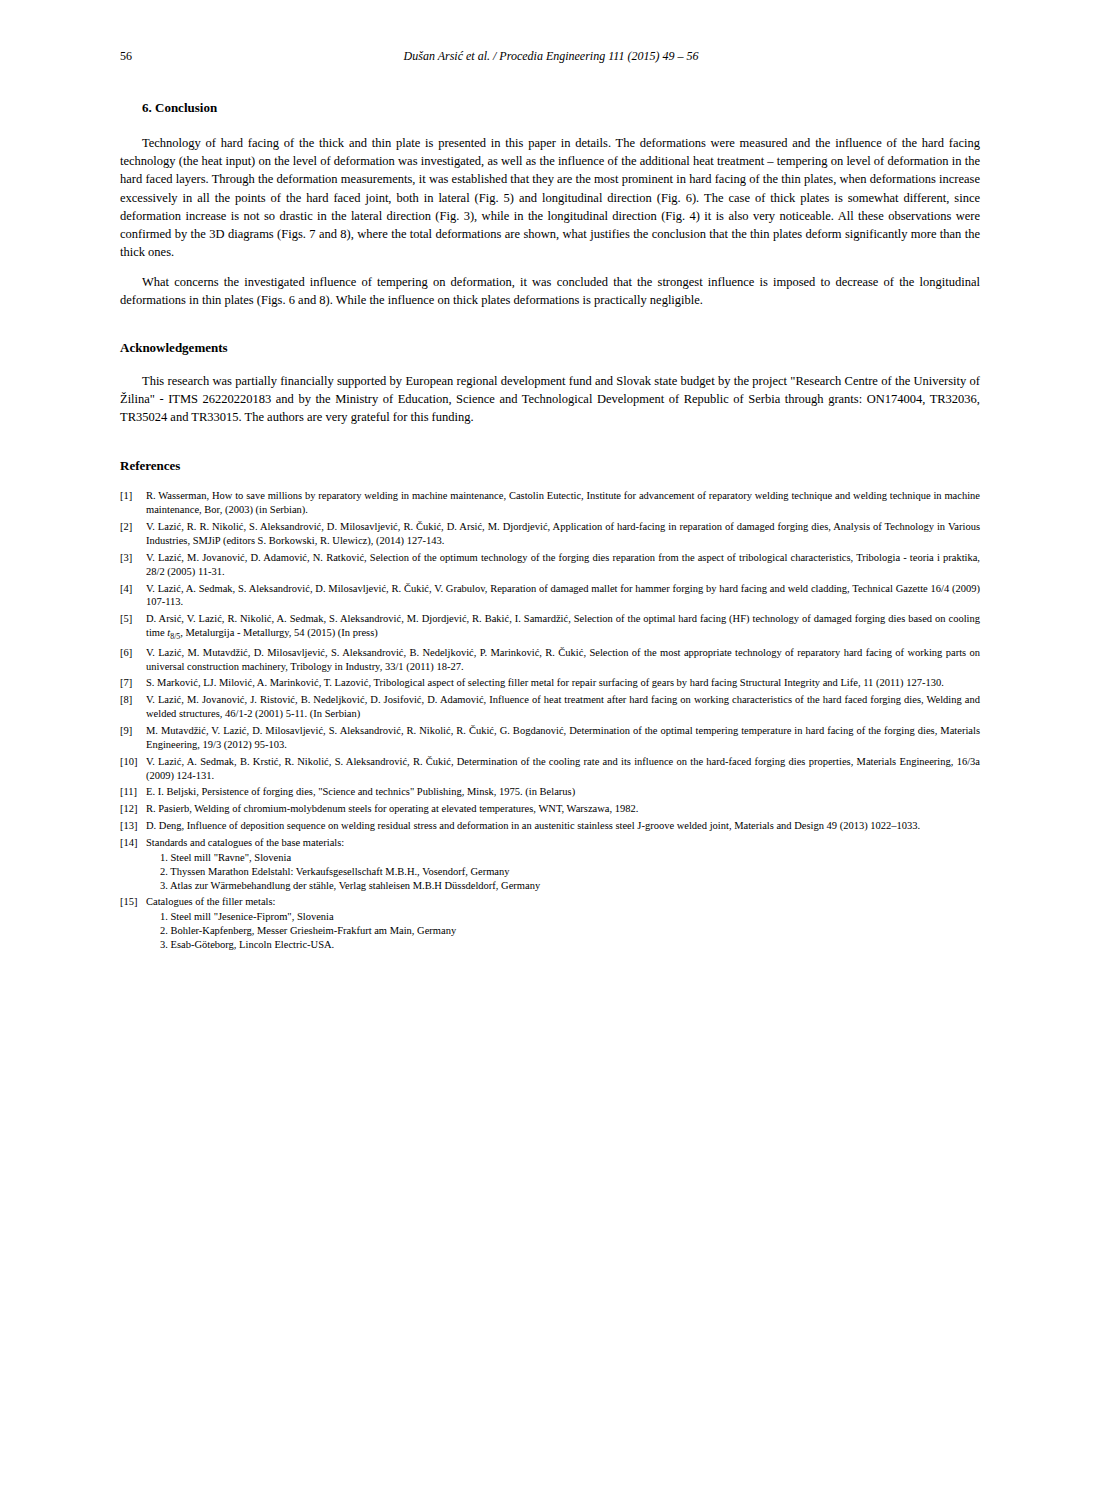56 Dušan Arsić et al. / Procedia Engineering 111 (2015) 49 – 56
6. Conclusion
Technology of hard facing of the thick and thin plate is presented in this paper in details. The deformations were measured and the influence of the hard facing technology (the heat input) on the level of deformation was investigated, as well as the influence of the additional heat treatment – tempering on level of deformation in the hard faced layers. Through the deformation measurements, it was established that they are the most prominent in hard facing of the thin plates, when deformations increase excessively in all the points of the hard faced joint, both in lateral (Fig. 5) and longitudinal direction (Fig. 6). The case of thick plates is somewhat different, since deformation increase is not so drastic in the lateral direction (Fig. 3), while in the longitudinal direction (Fig. 4) it is also very noticeable. All these observations were confirmed by the 3D diagrams (Figs. 7 and 8), where the total deformations are shown, what justifies the conclusion that the thin plates deform significantly more than the thick ones.
What concerns the investigated influence of tempering on deformation, it was concluded that the strongest influence is imposed to decrease of the longitudinal deformations in thin plates (Figs. 6 and 8). While the influence on thick plates deformations is practically negligible.
Acknowledgements
This research was partially financially supported by European regional development fund and Slovak state budget by the project "Research Centre of the University of Žilina" - ITMS 26220220183 and by the Ministry of Education, Science and Technological Development of Republic of Serbia through grants: ON174004, TR32036, TR35024 and TR33015. The authors are very grateful for this funding.
References
[1] R. Wasserman, How to save millions by reparatory welding in machine maintenance, Castolin Eutectic, Institute for advancement of reparatory welding technique and welding technique in machine maintenance, Bor, (2003) (in Serbian).
[2] V. Lazić, R. R. Nikolić, S. Aleksandrović, D. Milosavljević, R. Čukić, D. Arsić, M. Djordjević, Application of hard-facing in reparation of damaged forging dies, Analysis of Technology in Various Industries, SMJiP (editors S. Borkowski, R. Ulewicz), (2014) 127-143.
[3] V. Lazić, M. Jovanović, D. Adamović, N. Ratković, Selection of the optimum technology of the forging dies reparation from the aspect of tribological characteristics, Tribologia - teoria i praktika, 28/2 (2005) 11-31.
[4] V. Lazić, A. Sedmak, S. Aleksandrović, D. Milosavljević, R. Čukić, V. Grabulov, Reparation of damaged mallet for hammer forging by hard facing and weld cladding, Technical Gazette 16/4 (2009) 107-113.
[5] D. Arsić, V. Lazić, R. Nikolić, A. Sedmak, S. Aleksandrović, M. Djordjević, R. Bakić, I. Samardžić, Selection of the optimal hard facing (HF) technology of damaged forging dies based on cooling time t8/5, Metalurgija - Metallurgy, 54 (2015) (In press)
[6] V. Lazić, M. Mutavdžić, D. Milosavljević, S. Aleksandrović, B. Nedeljković, P. Marinković, R. Čukić, Selection of the most appropriate technology of reparatory hard facing of working parts on universal construction machinery, Tribology in Industry, 33/1 (2011) 18-27.
[7] S. Marković, LJ. Milović, A. Marinković, T. Lazović, Tribological aspect of selecting filler metal for repair surfacing of gears by hard facing Structural Integrity and Life, 11 (2011) 127-130.
[8] V. Lazić, M. Jovanović, J. Ristović, B. Nedeljković, D. Josifović, D. Adamović, Influence of heat treatment after hard facing on working characteristics of the hard faced forging dies, Welding and welded structures, 46/1-2 (2001) 5-11. (In Serbian)
[9] M. Mutavdžić, V. Lazić, D. Milosavljević, S. Aleksandrović, R. Nikolić, R. Čukić, G. Bogdanović, Determination of the optimal tempering temperature in hard facing of the forging dies, Materials Engineering, 19/3 (2012) 95-103.
[10] V. Lazić, A. Sedmak, B. Krstić, R. Nikolić, S. Aleksandrović, R. Čukić, Determination of the cooling rate and its influence on the hard-faced forging dies properties, Materials Engineering, 16/3a (2009) 124-131.
[11] E. I. Beljski, Persistence of forging dies, "Science and technics" Publishing, Minsk, 1975. (in Belarus)
[12] R. Pasierb, Welding of chromium-molybdenum steels for operating at elevated temperatures, WNT, Warszawa, 1982.
[13] D. Deng, Influence of deposition sequence on welding residual stress and deformation in an austenitic stainless steel J-groove welded joint, Materials and Design 49 (2013) 1022–1033.
[14] Standards and catalogues of the base materials:
1. Steel mill "Ravne", Slovenia
2. Thyssen Marathon Edelstahl: Verkaufsgesellschaft M.B.H., Vosendorf, Germany
3. Atlas zur Wärmebehandlung der stähle, Verlag stahleisen M.B.H Düssdeldorf, Germany
[15] Catalogues of the filler metals:
1. Steel mill "Jesenice-Fiprom", Slovenia
2. Bohler-Kapfenberg, Messer Griesheim-Frakfurt am Main, Germany
3. Esab-Göteborg, Lincoln Electric-USA.